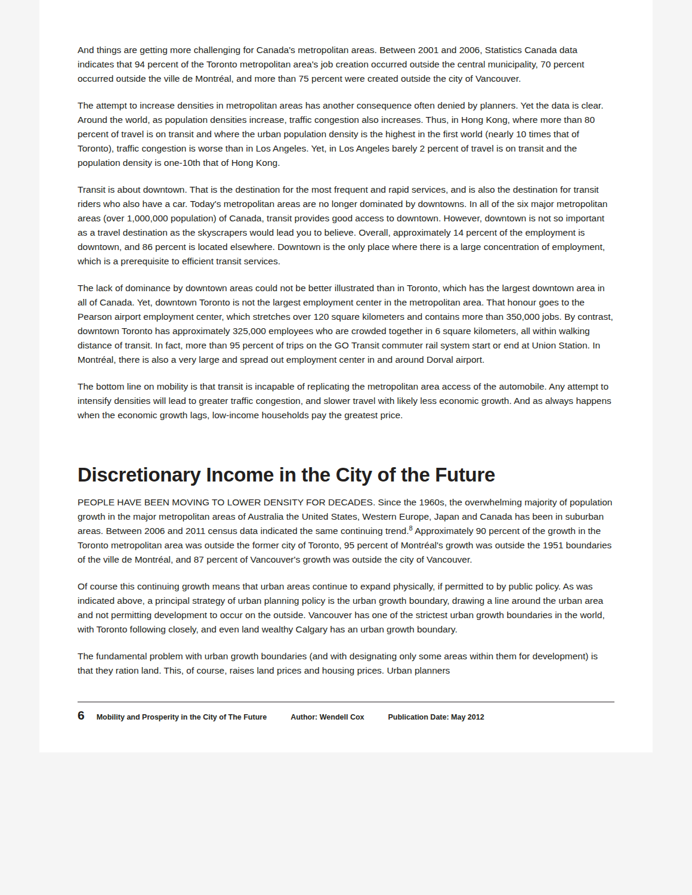And things are getting more challenging for Canada's metropolitan areas. Between 2001 and 2006, Statistics Canada data indicates that 94 percent of the Toronto metropolitan area's job creation occurred outside the central municipality, 70 percent occurred outside the ville de Montréal, and more than 75 percent were created outside the city of Vancouver.
The attempt to increase densities in metropolitan areas has another consequence often denied by planners. Yet the data is clear. Around the world, as population densities increase, traffic congestion also increases. Thus, in Hong Kong, where more than 80 percent of travel is on transit and where the urban population density is the highest in the first world (nearly 10 times that of Toronto), traffic congestion is worse than in Los Angeles. Yet, in Los Angeles barely 2 percent of travel is on transit and the population density is one-10th that of Hong Kong.
Transit is about downtown. That is the destination for the most frequent and rapid services, and is also the destination for transit riders who also have a car. Today's metropolitan areas are no longer dominated by downtowns. In all of the six major metropolitan areas (over 1,000,000 population) of Canada, transit provides good access to downtown. However, downtown is not so important as a travel destination as the skyscrapers would lead you to believe. Overall, approximately 14 percent of the employment is downtown, and 86 percent is located elsewhere. Downtown is the only place where there is a large concentration of employment, which is a prerequisite to efficient transit services.
The lack of dominance by downtown areas could not be better illustrated than in Toronto, which has the largest downtown area in all of Canada. Yet, downtown Toronto is not the largest employment center in the metropolitan area. That honour goes to the Pearson airport employment center, which stretches over 120 square kilometers and contains more than 350,000 jobs. By contrast, downtown Toronto has approximately 325,000 employees who are crowded together in 6 square kilometers, all within walking distance of transit. In fact, more than 95 percent of trips on the GO Transit commuter rail system start or end at Union Station. In Montréal, there is also a very large and spread out employment center in and around Dorval airport.
The bottom line on mobility is that transit is incapable of replicating the metropolitan area access of the automobile. Any attempt to intensify densities will lead to greater traffic congestion, and slower travel with likely less economic growth. And as always happens when the economic growth lags, low-income households pay the greatest price.
Discretionary Income in the City of the Future
PEOPLE HAVE BEEN MOVING TO LOWER DENSITY FOR DECADES. Since the 1960s, the overwhelming majority of population growth in the major metropolitan areas of Australia the United States, Western Europe, Japan and Canada has been in suburban areas. Between 2006 and 2011 census data indicated the same continuing trend.8 Approximately 90 percent of the growth in the Toronto metropolitan area was outside the former city of Toronto, 95 percent of Montréal's growth was outside the 1951 boundaries of the ville de Montréal, and 87 percent of Vancouver's growth was outside the city of Vancouver.
Of course this continuing growth means that urban areas continue to expand physically, if permitted to by public policy. As was indicated above, a principal strategy of urban planning policy is the urban growth boundary, drawing a line around the urban area and not permitting development to occur on the outside. Vancouver has one of the strictest urban growth boundaries in the world, with Toronto following closely, and even land wealthy Calgary has an urban growth boundary.
The fundamental problem with urban growth boundaries (and with designating only some areas within them for development) is that they ration land. This, of course, raises land prices and housing prices. Urban planners
6
Mobility and Prosperity in the City of The Future Author: Wendell Cox Publication Date: May 2012